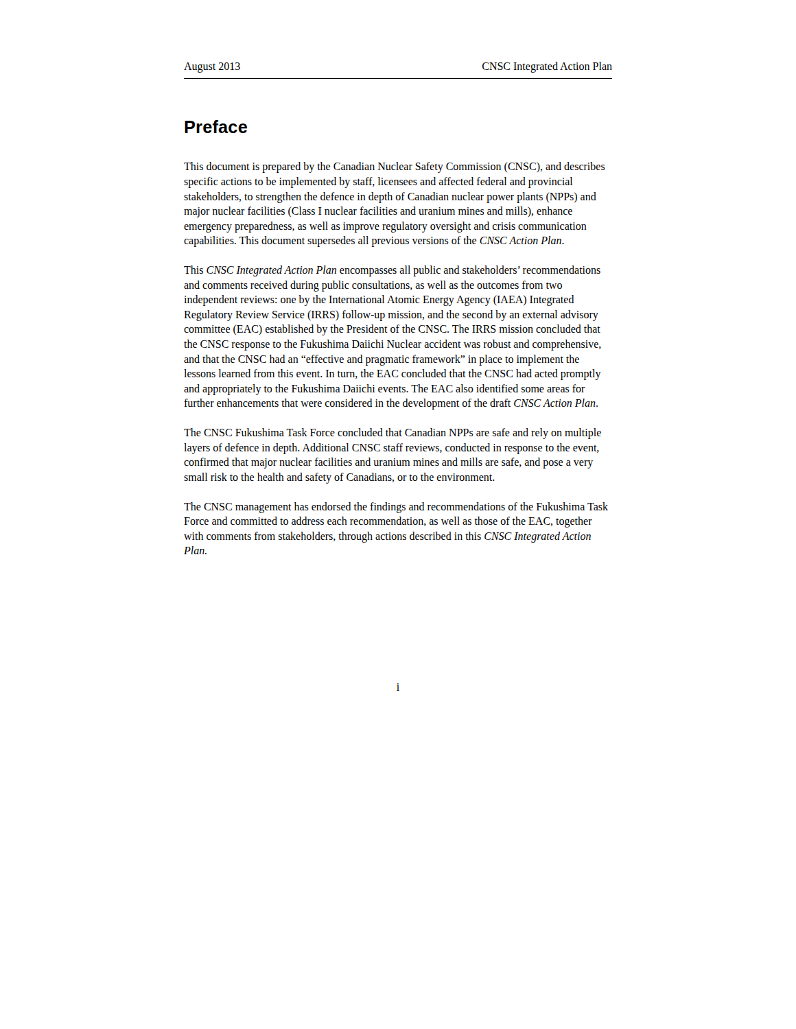August 2013 CNSC Integrated Action Plan
Preface
This document is prepared by the Canadian Nuclear Safety Commission (CNSC), and describes specific actions to be implemented by staff, licensees and affected federal and provincial stakeholders, to strengthen the defence in depth of Canadian nuclear power plants (NPPs) and major nuclear facilities (Class I nuclear facilities and uranium mines and mills), enhance emergency preparedness, as well as improve regulatory oversight and crisis communication capabilities. This document supersedes all previous versions of the CNSC Action Plan.
This CNSC Integrated Action Plan encompasses all public and stakeholders’ recommendations and comments received during public consultations, as well as the outcomes from two independent reviews: one by the International Atomic Energy Agency (IAEA) Integrated Regulatory Review Service (IRRS) follow-up mission, and the second by an external advisory committee (EAC) established by the President of the CNSC. The IRRS mission concluded that the CNSC response to the Fukushima Daiichi Nuclear accident was robust and comprehensive, and that the CNSC had an “effective and pragmatic framework” in place to implement the lessons learned from this event. In turn, the EAC concluded that the CNSC had acted promptly and appropriately to the Fukushima Daiichi events. The EAC also identified some areas for further enhancements that were considered in the development of the draft CNSC Action Plan.
The CNSC Fukushima Task Force concluded that Canadian NPPs are safe and rely on multiple layers of defence in depth. Additional CNSC staff reviews, conducted in response to the event, confirmed that major nuclear facilities and uranium mines and mills are safe, and pose a very small risk to the health and safety of Canadians, or to the environment.
The CNSC management has endorsed the findings and recommendations of the Fukushima Task Force and committed to address each recommendation, as well as those of the EAC, together with comments from stakeholders, through actions described in this CNSC Integrated Action Plan.
i